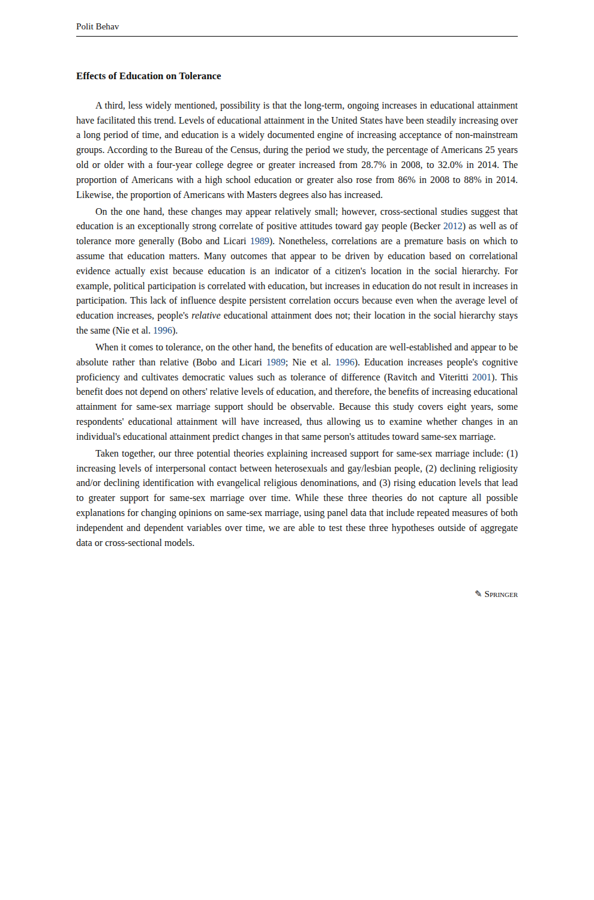Polit Behav
Effects of Education on Tolerance
A third, less widely mentioned, possibility is that the long-term, ongoing increases in educational attainment have facilitated this trend. Levels of educational attainment in the United States have been steadily increasing over a long period of time, and education is a widely documented engine of increasing acceptance of non-mainstream groups. According to the Bureau of the Census, during the period we study, the percentage of Americans 25 years old or older with a four-year college degree or greater increased from 28.7% in 2008, to 32.0% in 2014. The proportion of Americans with a high school education or greater also rose from 86% in 2008 to 88% in 2014. Likewise, the proportion of Americans with Masters degrees also has increased.
On the one hand, these changes may appear relatively small; however, cross-sectional studies suggest that education is an exceptionally strong correlate of positive attitudes toward gay people (Becker 2012) as well as of tolerance more generally (Bobo and Licari 1989). Nonetheless, correlations are a premature basis on which to assume that education matters. Many outcomes that appear to be driven by education based on correlational evidence actually exist because education is an indicator of a citizen's location in the social hierarchy. For example, political participation is correlated with education, but increases in education do not result in increases in participation. This lack of influence despite persistent correlation occurs because even when the average level of education increases, people's relative educational attainment does not; their location in the social hierarchy stays the same (Nie et al. 1996).
When it comes to tolerance, on the other hand, the benefits of education are well-established and appear to be absolute rather than relative (Bobo and Licari 1989; Nie et al. 1996). Education increases people's cognitive proficiency and cultivates democratic values such as tolerance of difference (Ravitch and Viteritti 2001). This benefit does not depend on others' relative levels of education, and therefore, the benefits of increasing educational attainment for same-sex marriage support should be observable. Because this study covers eight years, some respondents' educational attainment will have increased, thus allowing us to examine whether changes in an individual's educational attainment predict changes in that same person's attitudes toward same-sex marriage.
Taken together, our three potential theories explaining increased support for same-sex marriage include: (1) increasing levels of interpersonal contact between heterosexuals and gay/lesbian people, (2) declining religiosity and/or declining identification with evangelical religious denominations, and (3) rising education levels that lead to greater support for same-sex marriage over time. While these three theories do not capture all possible explanations for changing opinions on same-sex marriage, using panel data that include repeated measures of both independent and dependent variables over time, we are able to test these three hypotheses outside of aggregate data or cross-sectional models.
✎ Springer